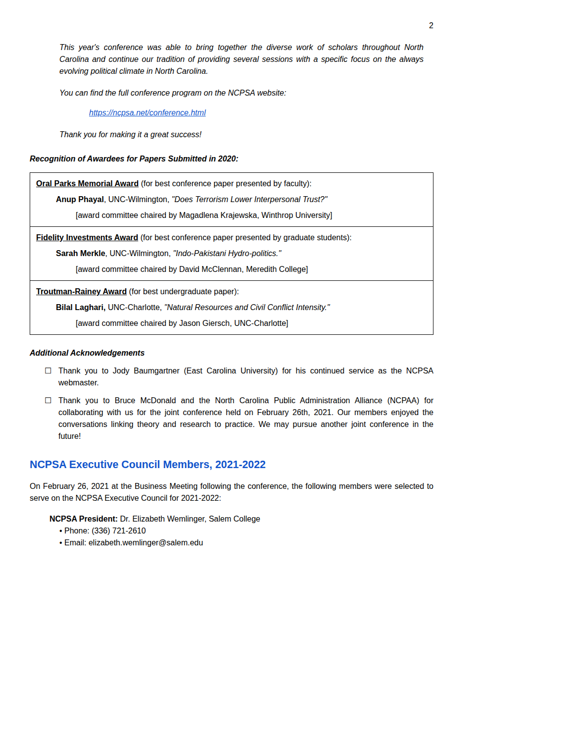2
This year's conference was able to bring together the diverse work of scholars throughout North Carolina and continue our tradition of providing several sessions with a specific focus on the always evolving political climate in North Carolina.
You can find the full conference program on the NCPSA website:
https://ncpsa.net/conference.html
Thank you for making it a great success!
Recognition of Awardees for Papers Submitted in 2020:
| Oral Parks Memorial Award (for best conference paper presented by faculty): Anup Phayal , UNC-Wilmington, "Does Terrorism Lower Interpersonal Trust?" [award committee chaired by Magadlena Krajewska, Winthrop University] |
| Fidelity Investments Award (for best conference paper presented by graduate students): Sarah Merkle , UNC-Wilmington, "Indo-Pakistani Hydro-politics." [award committee chaired by David McClennan, Meredith College] |
| Troutman-Rainey Award (for best undergraduate paper): Bilal Laghari, UNC-Charlotte, "Natural Resources and Civil Conflict Intensity." [award committee chaired by Jason Giersch, UNC-Charlotte] |
Additional Acknowledgements
Thank you to Jody Baumgartner (East Carolina University) for his continued service as the NCPSA webmaster.
Thank you to Bruce McDonald and the North Carolina Public Administration Alliance (NCPAA) for collaborating with us for the joint conference held on February 26th, 2021. Our members enjoyed the conversations linking theory and research to practice. We may pursue another joint conference in the future!
NCPSA Executive Council Members, 2021-2022
On February 26, 2021 at the Business Meeting following the conference, the following members were selected to serve on the NCPSA Executive Council for 2021-2022:
NCPSA President: Dr. Elizabeth Wemlinger, Salem College
• Phone: (336) 721-2610
• Email: elizabeth.wemlinger@salem.edu